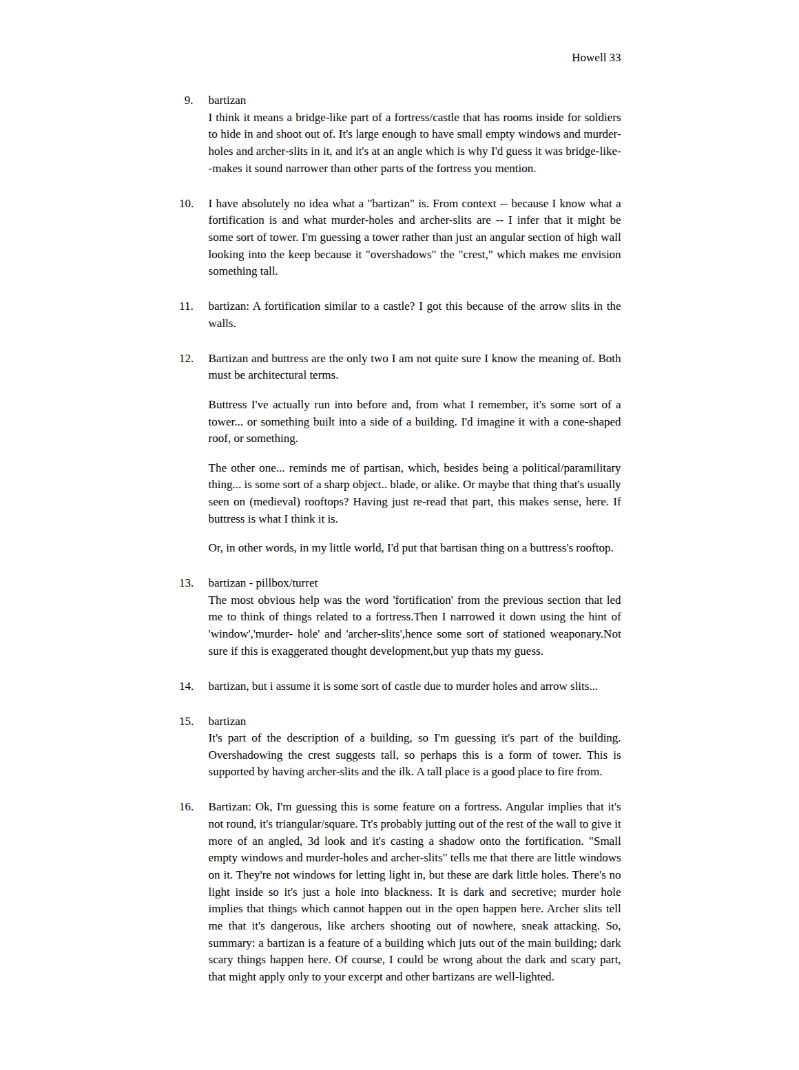Howell 33
bartizan
I think it means a bridge-like part of a fortress/castle that has rooms inside for soldiers to hide in and shoot out of. It's large enough to have small empty windows and murder-holes and archer-slits in it, and it's at an angle which is why I'd guess it was bridge-like--makes it sound narrower than other parts of the fortress you mention.
I have absolutely no idea what a "bartizan" is. From context -- because I know what a fortification is and what murder-holes and archer-slits are -- I infer that it might be some sort of tower. I'm guessing a tower rather than just an angular section of high wall looking into the keep because it "overshadows" the "crest," which makes me envision something tall.
bartizan: A fortification similar to a castle? I got this because of the arrow slits in the walls.
Bartizan and buttress are the only two I am not quite sure I know the meaning of. Both must be architectural terms.
Buttress I've actually run into before and, from what I remember, it's some sort of a tower... or something built into a side of a building. I'd imagine it with a cone-shaped roof, or something.
The other one... reminds me of partisan, which, besides being a political/paramilitary thing... is some sort of a sharp object.. blade, or alike. Or maybe that thing that's usually seen on (medieval) rooftops? Having just re-read that part, this makes sense, here. If buttress is what I think it is.
Or, in other words, in my little world, I'd put that bartisan thing on a buttress's rooftop.
bartizan - pillbox/turret
The most obvious help was the word 'fortification' from the previous section that led me to think of things related to a fortress.Then I narrowed it down using the hint of 'window','murder- hole' and 'archer-slits',hence some sort of stationed weaponary.Not sure if this is exaggerated thought development,but yup thats my guess.
bartizan, but i assume it is some sort of castle due to murder holes and arrow slits...
bartizan
It's part of the description of a building, so I'm guessing it's part of the building. Overshadowing the crest suggests tall, so perhaps this is a form of tower. This is supported by having archer-slits and the ilk. A tall place is a good place to fire from.
Bartizan: Ok, I'm guessing this is some feature on a fortress. Angular implies that it's not round, it's triangular/square. Tt's probably jutting out of the rest of the wall to give it more of an angled, 3d look and it's casting a shadow onto the fortification. "Small empty windows and murder-holes and archer-slits" tells me that there are little windows on it. They're not windows for letting light in, but these are dark little holes. There's no light inside so it's just a hole into blackness. It is dark and secretive; murder hole implies that things which cannot happen out in the open happen here. Archer slits tell me that it's dangerous, like archers shooting out of nowhere, sneak attacking. So, summary: a bartizan is a feature of a building which juts out of the main building; dark scary things happen here. Of course, I could be wrong about the dark and scary part, that might apply only to your excerpt and other bartizans are well-lighted.